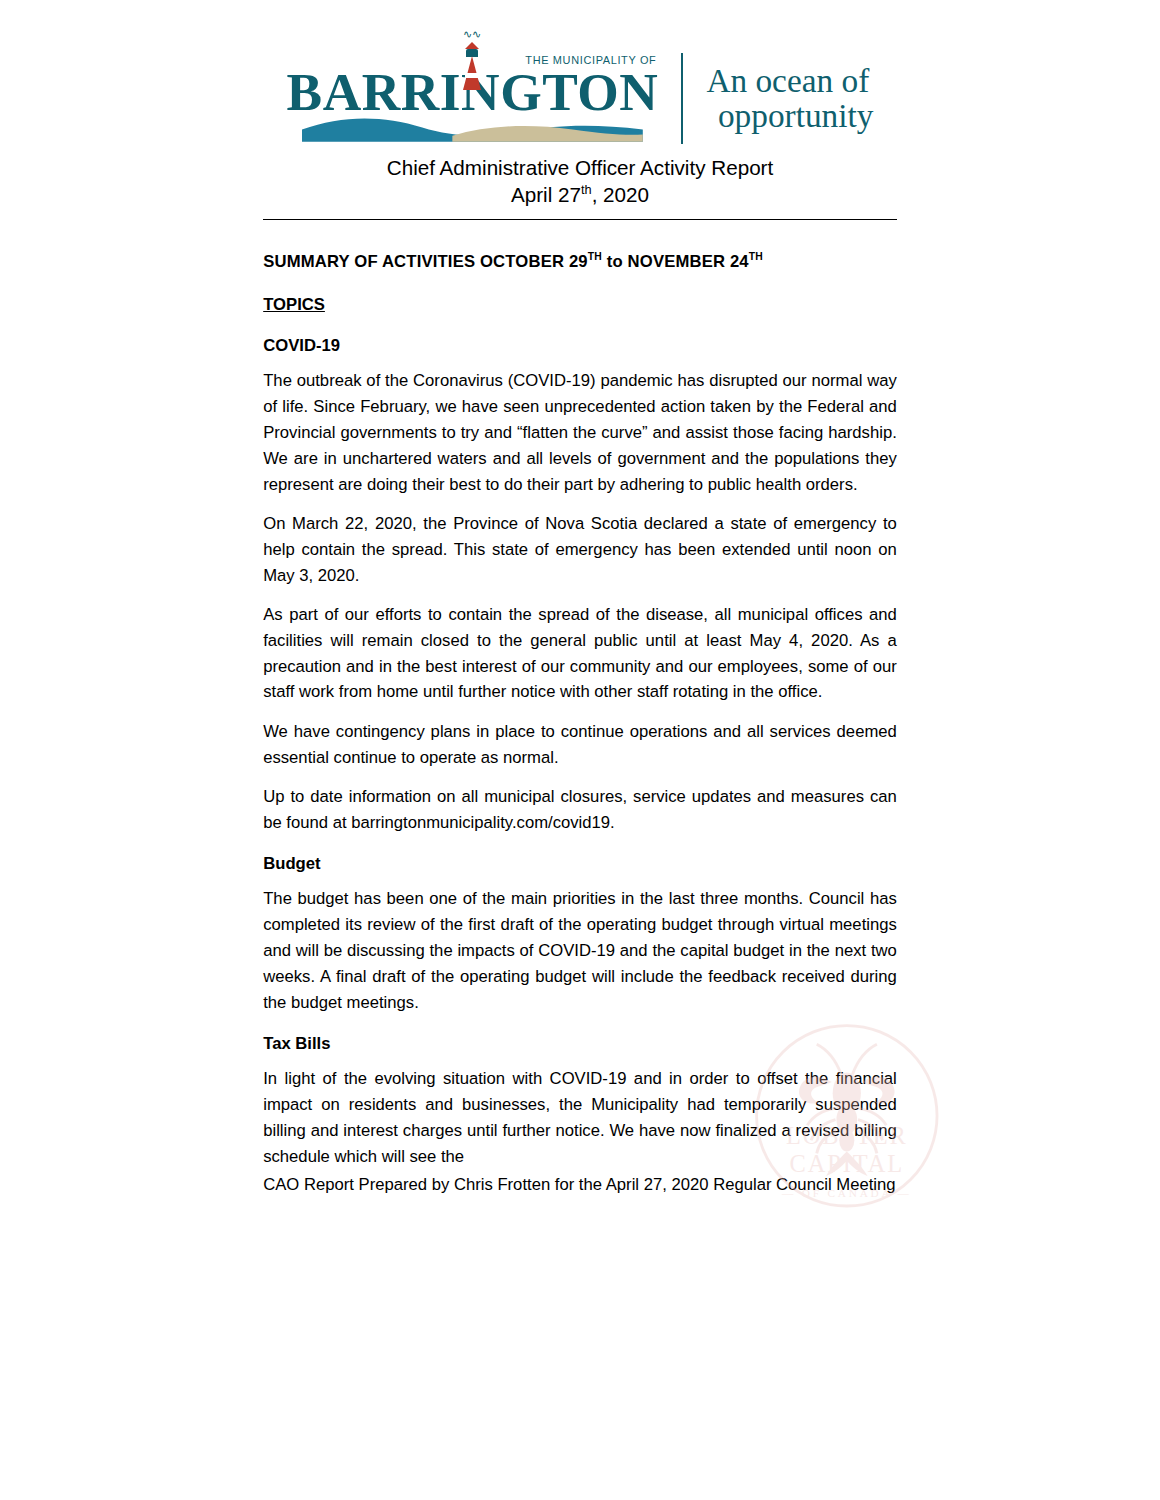THE MUNICIPALITY OF
BARRINGTON ∿∿
An ocean of opportunity
Chief Administrative Officer Activity Report April 27th, 2020
SUMMARY OF ACTIVITIES OCTOBER 29TH to NOVEMBER 24TH
TOPICS
COVID-19
The outbreak of the Coronavirus (COVID-19) pandemic has disrupted our normal way of life. Since February, we have seen unprecedented action taken by the Federal and Provincial governments to try and “flatten the curve” and assist those facing hardship. We are in unchartered waters and all levels of government and the populations they represent are doing their best to do their part by adhering to public health orders.
On March 22, 2020, the Province of Nova Scotia declared a state of emergency to help contain the spread. This state of emergency has been extended until noon on May 3, 2020.
As part of our efforts to contain the spread of the disease, all municipal offices and facilities will remain closed to the general public until at least May 4, 2020. As a precaution and in the best interest of our community and our employees, some of our staff work from home until further notice with other staff rotating in the office.
We have contingency plans in place to continue operations and all services deemed essential continue to operate as normal.
Up to date information on all municipal closures, service updates and measures can be found at barringtonmunicipality.com/covid19.
Budget
The budget has been one of the main priorities in the last three months. Council has completed its review of the first draft of the operating budget through virtual meetings and will be discussing the impacts of COVID-19 and the capital budget in the next two weeks. A final draft of the operating budget will include the feedback received during the budget meetings.
Tax Bills
In light of the evolving situation with COVID-19 and in order to offset the financial impact on residents and businesses, the Municipality had temporarily suspended billing and interest charges until further notice. We have now finalized a revised billing schedule which will see the
CAO Report Prepared by Chris Frotten for the April 27, 2020 Regular Council Meeting
LOBSTER CAPITAL — OF CANADA —